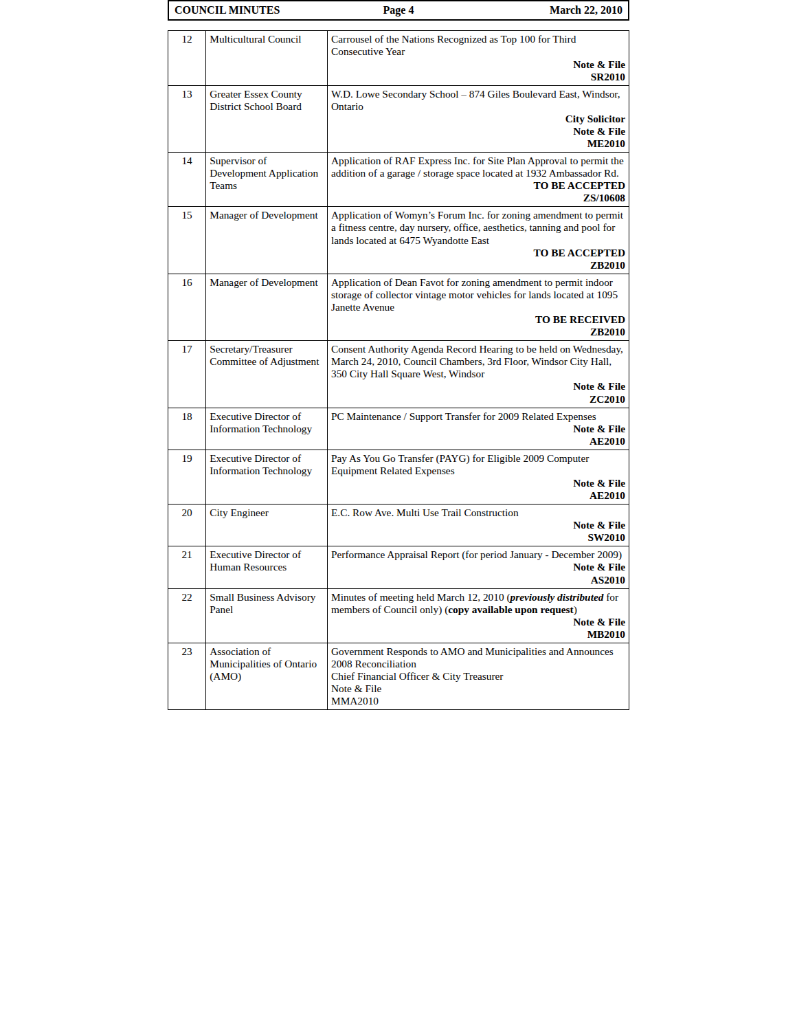| COUNCIL MINUTES | Page 4 | March 22, 2010 |
| 12 | Multicultural Council | Carrousel of the Nations Recognized as Top 100 for Third Consecutive Year Note & File SR2010 |
| 13 | Greater Essex County District School Board | W.D. Lowe Secondary School – 874 Giles Boulevard East, Windsor, Ontario City Solicitor Note & File ME2010 |
| 14 | Supervisor of Development Application Teams | Application of RAF Express Inc. for Site Plan Approval to permit the addition of a garage / storage space located at 1932 Ambassador Rd. TO BE ACCEPTED ZS/10608 |
| 15 | Manager of Development | Application of Womyn’s Forum Inc. for zoning amendment to permit a fitness centre, day nursery, office, aesthetics, tanning and pool for lands located at 6475 Wyandotte East TO BE ACCEPTED ZB2010 |
| 16 | Manager of Development | Application of Dean Favot for zoning amendment to permit indoor storage of collector vintage motor vehicles for lands located at 1095 Janette Avenue TO BE RECEIVED ZB2010 |
| 17 | Secretary/Treasurer Committee of Adjustment | Consent Authority Agenda Record Hearing to be held on Wednesday, March 24, 2010, Council Chambers, 3rd Floor, Windsor City Hall, 350 City Hall Square West, Windsor Note & File ZC2010 |
| 18 | Executive Director of Information Technology | PC Maintenance / Support Transfer for 2009 Related Expenses Note & File AE2010 |
| 19 | Executive Director of Information Technology | Pay As You Go Transfer (PAYG) for Eligible 2009 Computer Equipment Related Expenses Note & File AE2010 |
| 20 | City Engineer | E.C. Row Ave. Multi Use Trail Construction Note & File SW2010 |
| 21 | Executive Director of Human Resources | Performance Appraisal Report (for period January - December 2009) Note & File AS2010 |
| 22 | Small Business Advisory Panel | Minutes of meeting held March 12, 2010 ( previously distributed for members of Council only) ( copy available upon request ) Note & File MB2010 |
| 23 | Association of Municipalities of Ontario (AMO) | Government Responds to AMO and Municipalities and Announces 2008 Reconciliation Chief Financial Officer & City Treasurer Note & File MMA2010 |